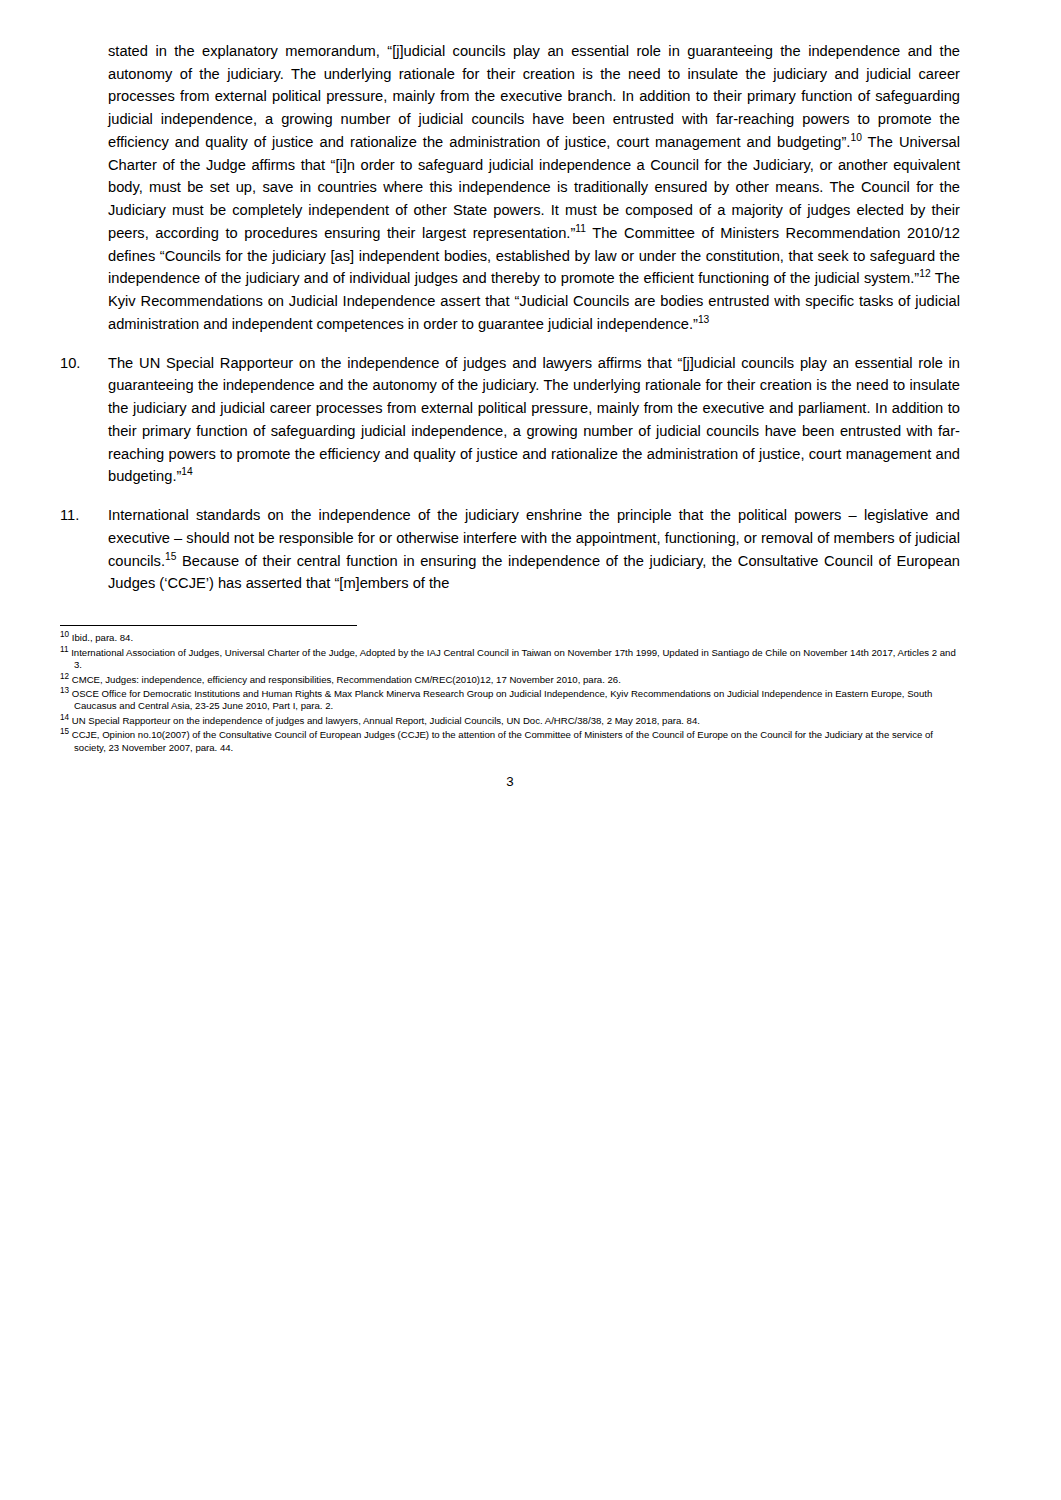stated in the explanatory memorandum, “[j]udicial councils play an essential role in guaranteeing the independence and the autonomy of the judiciary. The underlying rationale for their creation is the need to insulate the judiciary and judicial career processes from external political pressure, mainly from the executive branch. In addition to their primary function of safeguarding judicial independence, a growing number of judicial councils have been entrusted with far-reaching powers to promote the efficiency and quality of justice and rationalize the administration of justice, court management and budgeting”.10 The Universal Charter of the Judge affirms that “[i]n order to safeguard judicial independence a Council for the Judiciary, or another equivalent body, must be set up, save in countries where this independence is traditionally ensured by other means. The Council for the Judiciary must be completely independent of other State powers. It must be composed of a majority of judges elected by their peers, according to procedures ensuring their largest representation.”11 The Committee of Ministers Recommendation 2010/12 defines “Councils for the judiciary [as] independent bodies, established by law or under the constitution, that seek to safeguard the independence of the judiciary and of individual judges and thereby to promote the efficient functioning of the judicial system.”12 The Kyiv Recommendations on Judicial Independence assert that “Judicial Councils are bodies entrusted with specific tasks of judicial administration and independent competences in order to guarantee judicial independence.”13
10.
The UN Special Rapporteur on the independence of judges and lawyers affirms that “[j]udicial councils play an essential role in guaranteeing the independence and the autonomy of the judiciary. The underlying rationale for their creation is the need to insulate the judiciary and judicial career processes from external political pressure, mainly from the executive and parliament. In addition to their primary function of safeguarding judicial independence, a growing number of judicial councils have been entrusted with far-reaching powers to promote the efficiency and quality of justice and rationalize the administration of justice, court management and budgeting.”14
11.
International standards on the independence of the judiciary enshrine the principle that the political powers – legislative and executive – should not be responsible for or otherwise interfere with the appointment, functioning, or removal of members of judicial councils.15 Because of their central function in ensuring the independence of the judiciary, the Consultative Council of European Judges (‘CCJE’) has asserted that “[m]embers of the
10 Ibid., para. 84.
11 International Association of Judges, Universal Charter of the Judge, Adopted by the IAJ Central Council in Taiwan on November 17th 1999, Updated in Santiago de Chile on November 14th 2017, Articles 2 and 3.
12 CMCE, Judges: independence, efficiency and responsibilities, Recommendation CM/REC(2010)12, 17 November 2010, para. 26.
13 OSCE Office for Democratic Institutions and Human Rights & Max Planck Minerva Research Group on Judicial Independence, Kyiv Recommendations on Judicial Independence in Eastern Europe, South Caucasus and Central Asia, 23-25 June 2010, Part I, para. 2.
14 UN Special Rapporteur on the independence of judges and lawyers, Annual Report, Judicial Councils, UN Doc. A/HRC/38/38, 2 May 2018, para. 84.
15 CCJE, Opinion no.10(2007) of the Consultative Council of European Judges (CCJE) to the attention of the Committee of Ministers of the Council of Europe on the Council for the Judiciary at the service of society, 23 November 2007, para. 44.
3